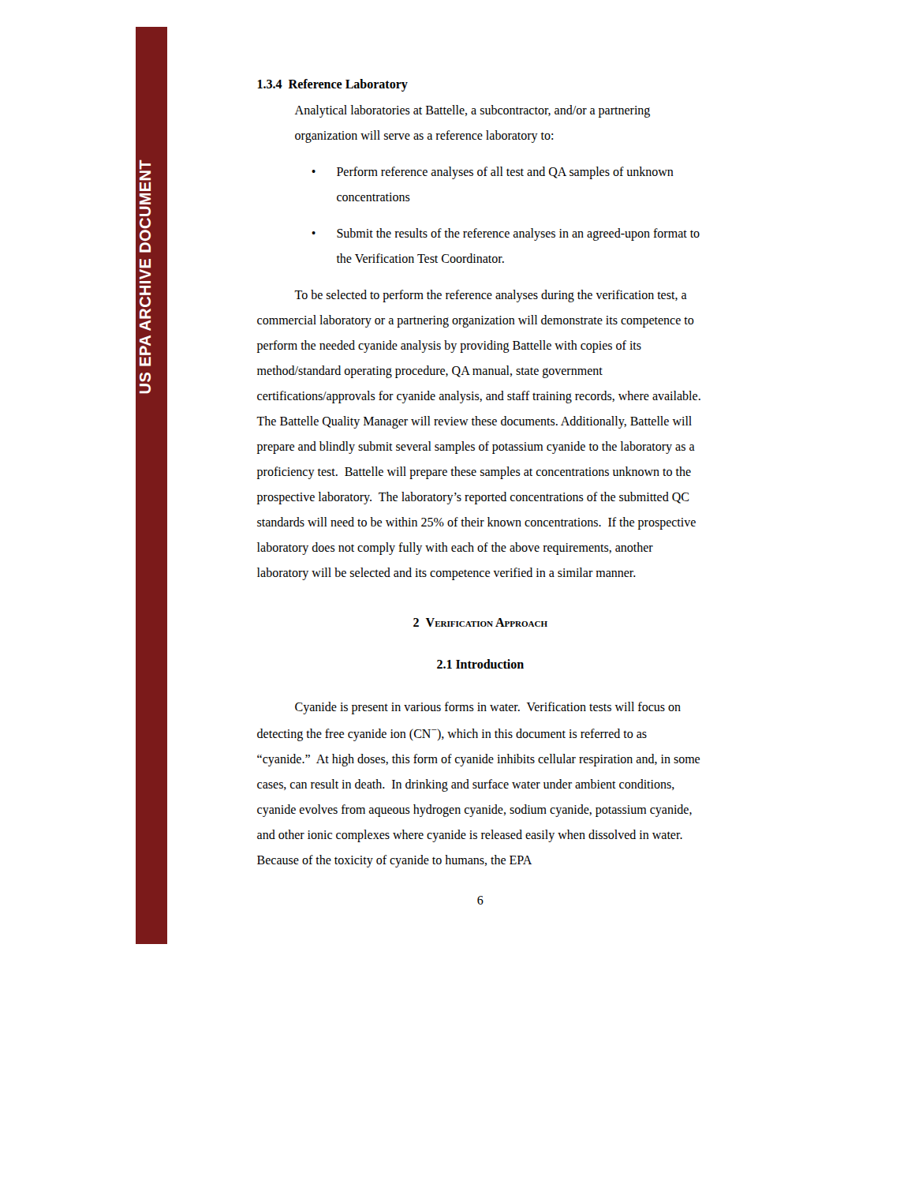US EPA ARCHIVE DOCUMENT
1.3.4 Reference Laboratory
Analytical laboratories at Battelle, a subcontractor, and/or a partnering organization will serve as a reference laboratory to:
Perform reference analyses of all test and QA samples of unknown concentrations
Submit the results of the reference analyses in an agreed-upon format to the Verification Test Coordinator.
To be selected to perform the reference analyses during the verification test, a commercial laboratory or a partnering organization will demonstrate its competence to perform the needed cyanide analysis by providing Battelle with copies of its method/standard operating procedure, QA manual, state government certifications/approvals for cyanide analysis, and staff training records, where available. The Battelle Quality Manager will review these documents. Additionally, Battelle will prepare and blindly submit several samples of potassium cyanide to the laboratory as a proficiency test. Battelle will prepare these samples at concentrations unknown to the prospective laboratory. The laboratory’s reported concentrations of the submitted QC standards will need to be within 25% of their known concentrations. If the prospective laboratory does not comply fully with each of the above requirements, another laboratory will be selected and its competence verified in a similar manner.
2 Verification Approach
2.1 Introduction
Cyanide is present in various forms in water. Verification tests will focus on detecting the free cyanide ion (CN−), which in this document is referred to as “cyanide.” At high doses, this form of cyanide inhibits cellular respiration and, in some cases, can result in death. In drinking and surface water under ambient conditions, cyanide evolves from aqueous hydrogen cyanide, sodium cyanide, potassium cyanide, and other ionic complexes where cyanide is released easily when dissolved in water. Because of the toxicity of cyanide to humans, the EPA
6